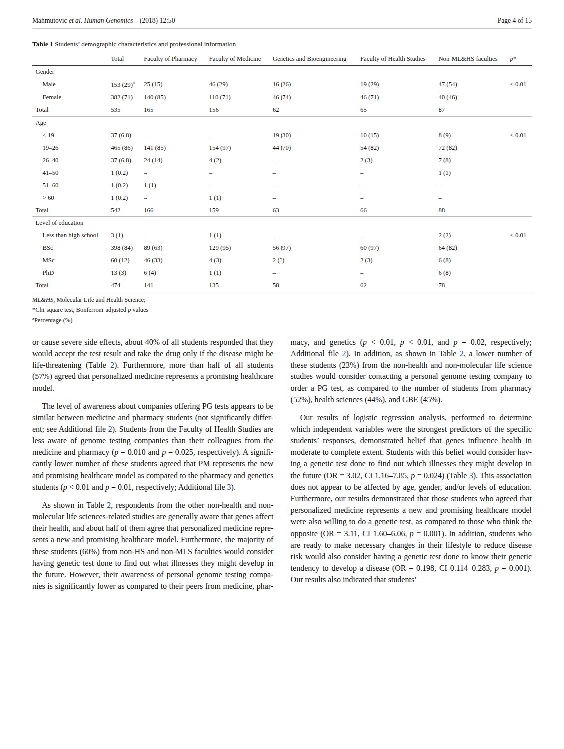Mahmutovic et al. Human Genomics (2018) 12:50
Page 4 of 15
Table 1 Students’ demographic characteristics and professional information
| | Total | Faculty of Pharmacy | Faculty of Medicine | Genetics and Bioengineering | Faculty of Health Studies | Non-ML&HS faculties | p * |
| --- | --- | --- | --- | --- | --- | --- | --- |
| Gender | | | | | | | |
| Male | 153 (29) a | 25 (15) | 46 (29) | 16 (26) | 19 (29) | 47 (54) | < 0.01 |
| Female | 382 (71) | 140 (85) | 110 (71) | 46 (74) | 46 (71) | 40 (46) | |
| Total | 535 | 165 | 156 | 62 | 65 | 87 | |
| Age | | | | | | | |
| < 19 | 37 (6.8) | – | – | 19 (30) | 10 (15) | 8 (9) | < 0.01 |
| 19–26 | 465 (86) | 141 (85) | 154 (97) | 44 (70) | 54 (82) | 72 (82) | |
| 26–40 | 37 (6.8) | 24 (14) | 4 (2) | – | 2 (3) | 7 (8) | |
| 41–50 | 1 (0.2) | – | – | – | – | 1 (1) | |
| 51–60 | 1 (0.2) | 1 (1) | – | – | – | – | |
| > 60 | 1 (0.2) | – | 1 (1) | – | – | – | |
| Total | 542 | 166 | 159 | 63 | 66 | 88 | |
| Level of education | | | | | | | |
| Less than high school | 3 (1) | – | 1 (1) | – | – | 2 (2) | < 0.01 |
| BSc | 398 (84) | 89 (63) | 129 (95) | 56 (97) | 60 (97) | 64 (82) | |
| MSc | 60 (12) | 46 (33) | 4 (3) | 2 (3) | 2 (3) | 6 (8) | |
| PhD | 13 (3) | 6 (4) | 1 (1) | – | – | 6 (8) | |
| Total | 474 | 141 | 135 | 58 | 62 | 78 | |
ML&HS, Molecular Life and Health Science;
*Chi-square test, Bonferroni-adjusted p values
aPercentage (%)
or cause severe side effects, about 40% of all students responded that they would accept the test result and take the drug only if the disease might be life-threatening (Table 2). Furthermore, more than half of all students (57%) agreed that personalized medicine represents a promising healthcare model.
The level of awareness about companies offering PG tests appears to be similar between medicine and pharmacy students (not significantly different; see Additional file 2). Students from the Faculty of Health Studies are less aware of genome testing companies than their colleagues from the medicine and pharmacy (p = 0.010 and p = 0.025, respectively). A significantly lower number of these students agreed that PM represents the new and promising healthcare model as compared to the pharmacy and genetics students (p < 0.01 and p = 0.01, respectively; Additional file 3).
As shown in Table 2, respondents from the other non-health and non-molecular life sciences-related studies are generally aware that genes affect their health, and about half of them agree that personalized medicine represents a new and promising healthcare model. Furthermore, the majority of these students (60%) from non-HS and non-MLS faculties would consider having genetic test done to find out what illnesses they might develop in the future. However, their awareness of personal genome testing companies is significantly lower as compared to their peers from medicine, pharmacy, and genetics (p < 0.01, p < 0.01, and p = 0.02, respectively; Additional file 2). In addition, as shown in Table 2, a lower number of these students (23%) from the non-health and non-molecular life science studies would consider contacting a personal genome testing company to order a PG test, as compared to the number of students from pharmacy (52%), health sciences (44%), and GBE (45%).
Our results of logistic regression analysis, performed to determine which independent variables were the strongest predictors of the specific students’ responses, demonstrated belief that genes influence health in moderate to complete extent. Students with this belief would consider having a genetic test done to find out which illnesses they might develop in the future (OR = 3.02, CI 1.16–7.85, p = 0.024) (Table 3). This association does not appear to be affected by age, gender, and/or levels of education. Furthermore, our results demonstrated that those students who agreed that personalized medicine represents a new and promising healthcare model were also willing to do a genetic test, as compared to those who think the opposite (OR = 3.11, CI 1.60–6.06, p = 0.001). In addition, students who are ready to make necessary changes in their lifestyle to reduce disease risk would also consider having a genetic test done to know their genetic tendency to develop a disease (OR = 0.198, CI 0.114–0.283, p = 0.001). Our results also indicated that students’